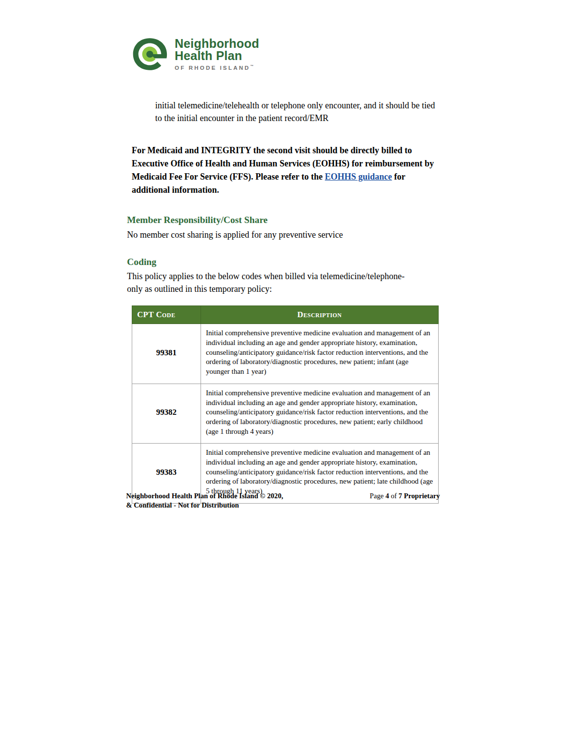Neighborhood
Health Plan
OF RHODE ISLAND™
initial telemedicine/telehealth or telephone only encounter, and it should be tied to the initial encounter in the patient record/EMR
For Medicaid and INTEGRITY the second visit should be directly billed to Executive Office of Health and Human Services (EOHHS) for reimbursement by Medicaid Fee For Service (FFS). Please refer to the EOHHS guidance for additional information.
Member Responsibility/Cost Share
No member cost sharing is applied for any preventive service
Coding
This policy applies to the below codes when billed via telemedicine/telephone-only as outlined in this temporary policy:
| CPT Code | Description |
| --- | --- |
| 99381 | Initial comprehensive preventive medicine evaluation and management of an individual including an age and gender appropriate history, examination, counseling/anticipatory guidance/risk factor reduction interventions, and the ordering of laboratory/diagnostic procedures, new patient; infant (age younger than 1 year) |
| 99382 | Initial comprehensive preventive medicine evaluation and management of an individual including an age and gender appropriate history, examination, counseling/anticipatory guidance/risk factor reduction interventions, and the ordering of laboratory/diagnostic procedures, new patient; early childhood (age 1 through 4 years) |
| 99383 | Initial comprehensive preventive medicine evaluation and management of an individual including an age and gender appropriate history, examination, counseling/anticipatory guidance/risk factor reduction interventions, and the ordering of laboratory/diagnostic procedures, new patient; late childhood (age 5 through 11 years) |
Neighborhood Health Plan of Rhode Island © 2020,
& Confidential - Not for Distribution
Page 4 of 7 Proprietary